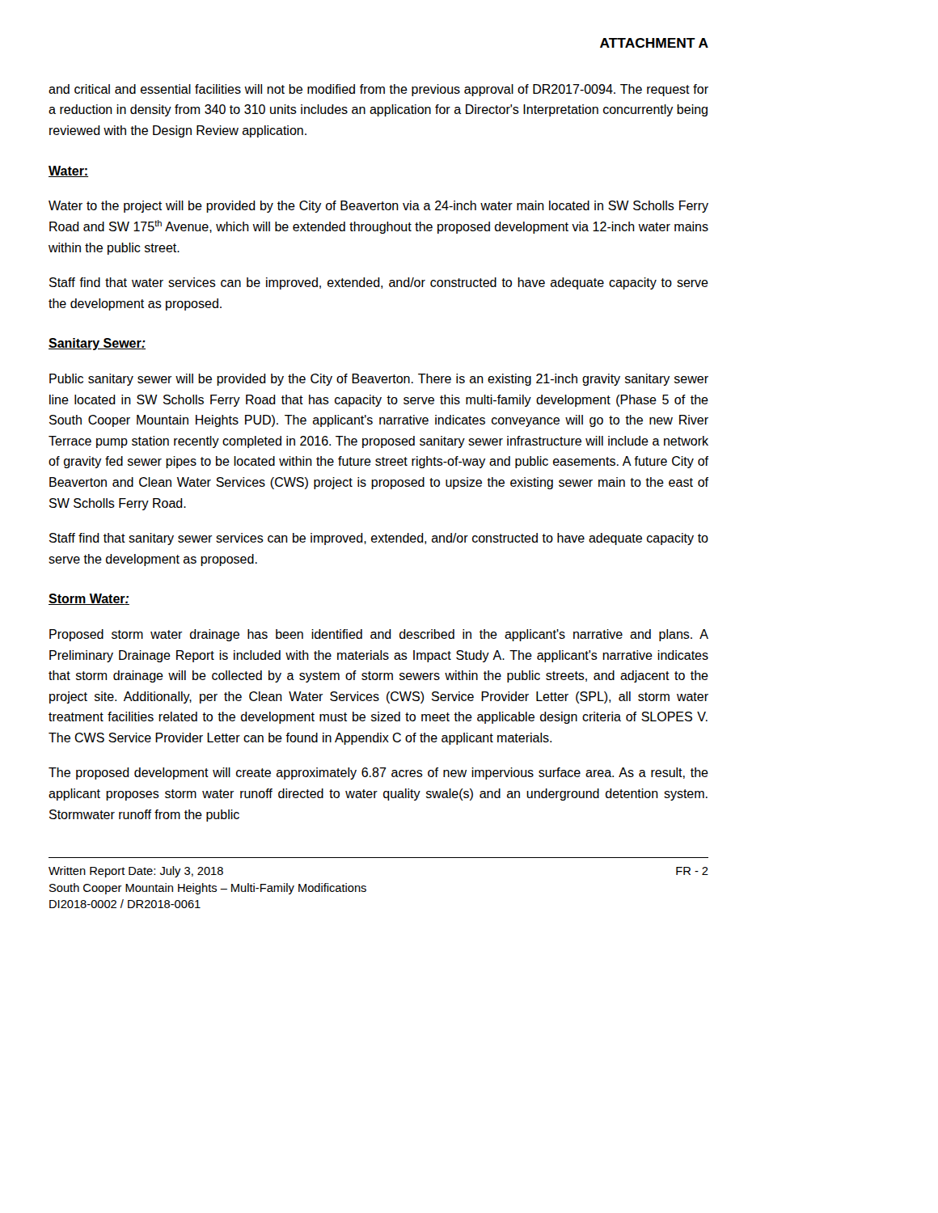ATTACHMENT A
and critical and essential facilities will not be modified from the previous approval of DR2017-0094. The request for a reduction in density from 340 to 310 units includes an application for a Director's Interpretation concurrently being reviewed with the Design Review application.
Water:
Water to the project will be provided by the City of Beaverton via a 24-inch water main located in SW Scholls Ferry Road and SW 175th Avenue, which will be extended throughout the proposed development via 12-inch water mains within the public street.
Staff find that water services can be improved, extended, and/or constructed to have adequate capacity to serve the development as proposed.
Sanitary Sewer:
Public sanitary sewer will be provided by the City of Beaverton. There is an existing 21-inch gravity sanitary sewer line located in SW Scholls Ferry Road that has capacity to serve this multi-family development (Phase 5 of the South Cooper Mountain Heights PUD). The applicant's narrative indicates conveyance will go to the new River Terrace pump station recently completed in 2016. The proposed sanitary sewer infrastructure will include a network of gravity fed sewer pipes to be located within the future street rights-of-way and public easements. A future City of Beaverton and Clean Water Services (CWS) project is proposed to upsize the existing sewer main to the east of SW Scholls Ferry Road.
Staff find that sanitary sewer services can be improved, extended, and/or constructed to have adequate capacity to serve the development as proposed.
Storm Water:
Proposed storm water drainage has been identified and described in the applicant's narrative and plans. A Preliminary Drainage Report is included with the materials as Impact Study A. The applicant's narrative indicates that storm drainage will be collected by a system of storm sewers within the public streets, and adjacent to the project site. Additionally, per the Clean Water Services (CWS) Service Provider Letter (SPL), all storm water treatment facilities related to the development must be sized to meet the applicable design criteria of SLOPES V. The CWS Service Provider Letter can be found in Appendix C of the applicant materials.
The proposed development will create approximately 6.87 acres of new impervious surface area. As a result, the applicant proposes storm water runoff directed to water quality swale(s) and an underground detention system. Stormwater runoff from the public
FR - 2 Written Report Date: July 3, 2018
South Cooper Mountain Heights – Multi-Family Modifications
DI2018-0002 / DR2018-0061